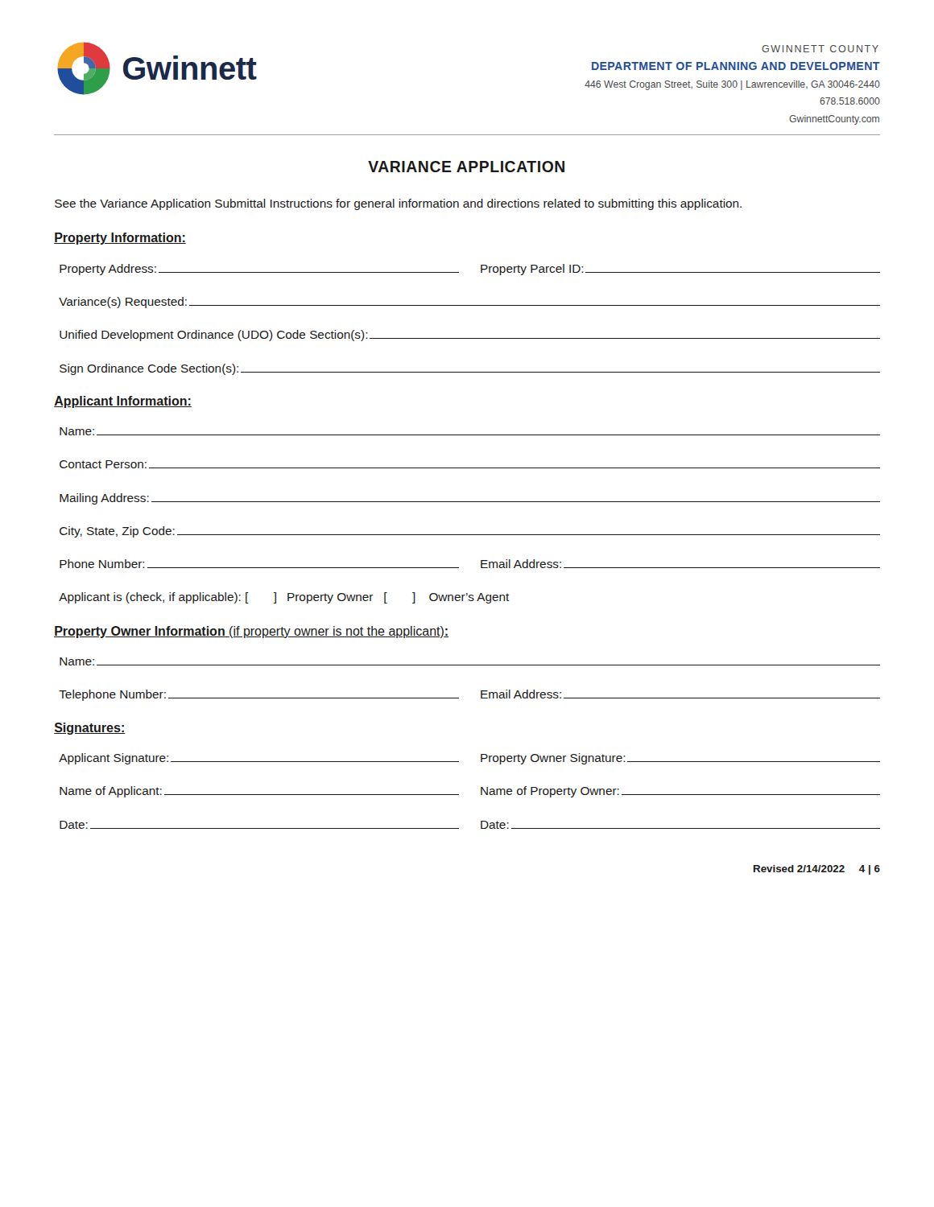Gwinnett
GWINNETT COUNTY
DEPARTMENT OF PLANNING AND DEVELOPMENT
446 West Crogan Street, Suite 300 | Lawrenceville, GA 30046-2440
678.518.6000
GwinnettCounty.com
VARIANCE APPLICATION
See the Variance Application Submittal Instructions for general information and directions related to submitting this application.
Property Information:
Property Address:
Property Parcel ID:
Variance(s) Requested:
Unified Development Ordinance (UDO) Code Section(s):
Sign Ordinance Code Section(s):
Applicant Information:
Name:
Contact Person:
Mailing Address:
City, State, Zip Code:
Phone Number:
Email Address:
Applicant is (check, if applicable): [ ] Property Owner [ ] Owner’s Agent
Property Owner Information (if property owner is not the applicant):
Name:
Telephone Number:
Email Address:
Signatures:
Applicant Signature:
Property Owner Signature:
Name of Applicant:
Name of Property Owner:
Date:
Date:
Revised 2/14/2022 4 | 6